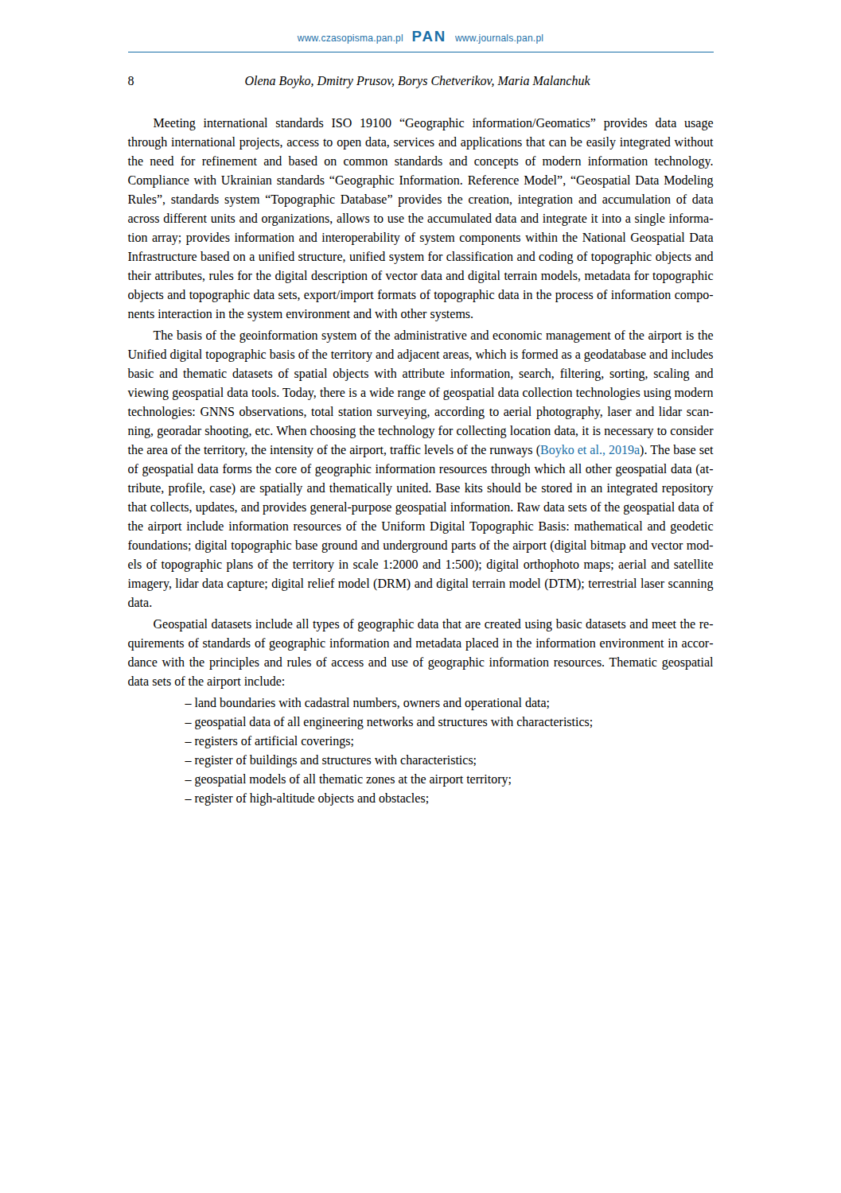www.czasopisma.pan.pl PAN www.journals.pan.pl
8 Olena Boyko, Dmitry Prusov, Borys Chetverikov, Maria Malanchuk
Meeting international standards ISO 19100 “Geographic information/Geomatics” provides data usage through international projects, access to open data, services and applications that can be easily integrated without the need for refinement and based on common standards and concepts of modern information technology. Compliance with Ukrainian standards “Geographic Information. Reference Model”, “Geospatial Data Modeling Rules”, standards system “Topographic Database” provides the creation, integration and accumulation of data across different units and organizations, allows to use the accumulated data and integrate it into a single information array; provides information and interoperability of system components within the National Geospatial Data Infrastructure based on a unified structure, unified system for classification and coding of topographic objects and their attributes, rules for the digital description of vector data and digital terrain models, metadata for topographic objects and topographic data sets, export/import formats of topographic data in the process of information components interaction in the system environment and with other systems.
The basis of the geoinformation system of the administrative and economic management of the airport is the Unified digital topographic basis of the territory and adjacent areas, which is formed as a geodatabase and includes basic and thematic datasets of spatial objects with attribute information, search, filtering, sorting, scaling and viewing geospatial data tools. Today, there is a wide range of geospatial data collection technologies using modern technologies: GNNS observations, total station surveying, according to aerial photography, laser and lidar scanning, georadar shooting, etc. When choosing the technology for collecting location data, it is necessary to consider the area of the territory, the intensity of the airport, traffic levels of the runways (Boyko et al., 2019a). The base set of geospatial data forms the core of geographic information resources through which all other geospatial data (attribute, profile, case) are spatially and thematically united. Base kits should be stored in an integrated repository that collects, updates, and provides general-purpose geospatial information. Raw data sets of the geospatial data of the airport include information resources of the Uniform Digital Topographic Basis: mathematical and geodetic foundations; digital topographic base ground and underground parts of the airport (digital bitmap and vector models of topographic plans of the territory in scale 1:2000 and 1:500); digital orthophoto maps; aerial and satellite imagery, lidar data capture; digital relief model (DRM) and digital terrain model (DTM); terrestrial laser scanning data.
Geospatial datasets include all types of geographic data that are created using basic datasets and meet the requirements of standards of geographic information and metadata placed in the information environment in accordance with the principles and rules of access and use of geographic information resources. Thematic geospatial data sets of the airport include:
land boundaries with cadastral numbers, owners and operational data;
geospatial data of all engineering networks and structures with characteristics;
registers of artificial coverings;
register of buildings and structures with characteristics;
geospatial models of all thematic zones at the airport territory;
register of high-altitude objects and obstacles;